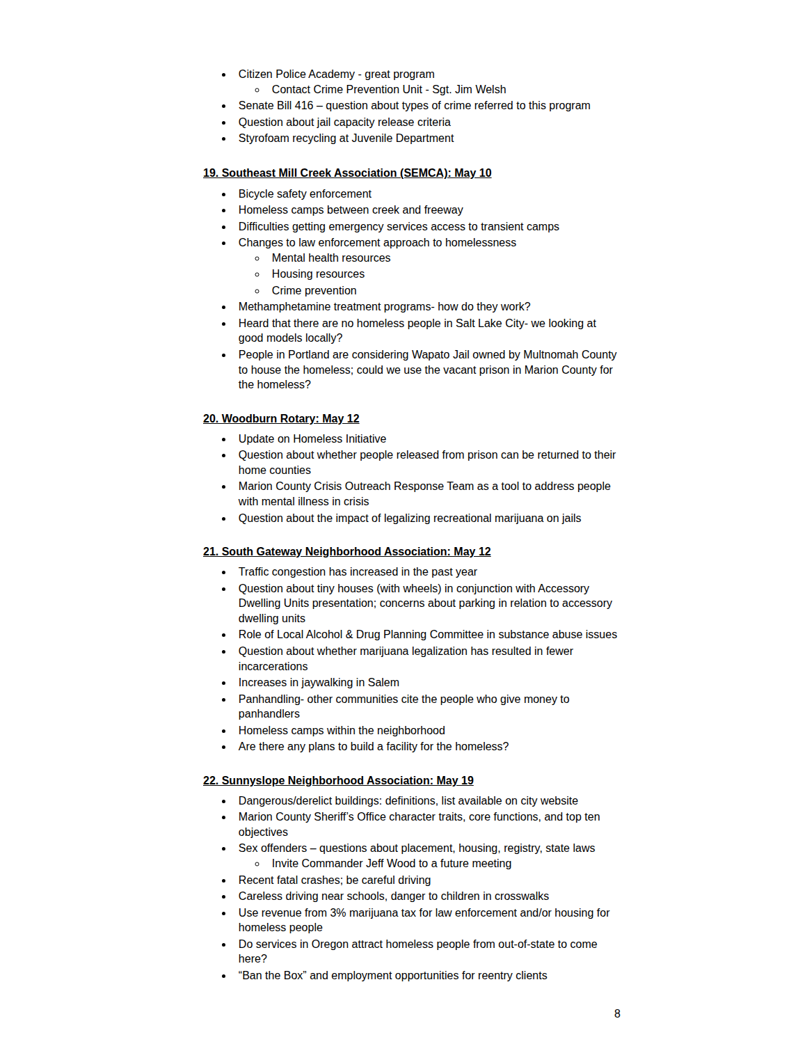Citizen Police Academy - great program
Contact Crime Prevention Unit - Sgt. Jim Welsh
Senate Bill 416 – question about types of crime referred to this program
Question about jail capacity release criteria
Styrofoam recycling at Juvenile Department
19. Southeast Mill Creek Association (SEMCA): May 10
Bicycle safety enforcement
Homeless camps between creek and freeway
Difficulties getting emergency services access to transient camps
Changes to law enforcement approach to homelessness
Mental health resources
Housing resources
Crime prevention
Methamphetamine treatment programs- how do they work?
Heard that there are no homeless people in Salt Lake City- we looking at good models locally?
People in Portland are considering Wapato Jail owned by Multnomah County to house the homeless; could we use the vacant prison in Marion County for the homeless?
20. Woodburn Rotary: May 12
Update on Homeless Initiative
Question about whether people released from prison can be returned to their home counties
Marion County Crisis Outreach Response Team as a tool to address people with mental illness in crisis
Question about the impact of legalizing recreational marijuana on jails
21. South Gateway Neighborhood Association: May 12
Traffic congestion has increased in the past year
Question about tiny houses (with wheels) in conjunction with Accessory Dwelling Units presentation; concerns about parking in relation to accessory dwelling units
Role of Local Alcohol & Drug Planning Committee in substance abuse issues
Question about whether marijuana legalization has resulted in fewer incarcerations
Increases in jaywalking in Salem
Panhandling- other communities cite the people who give money to panhandlers
Homeless camps within the neighborhood
Are there any plans to build a facility for the homeless?
22. Sunnyslope Neighborhood Association: May 19
Dangerous/derelict buildings: definitions, list available on city website
Marion County Sheriff’s Office character traits, core functions, and top ten objectives
Sex offenders – questions about placement, housing, registry, state laws
Invite Commander Jeff Wood to a future meeting
Recent fatal crashes; be careful driving
Careless driving near schools, danger to children in crosswalks
Use revenue from 3% marijuana tax for law enforcement and/or housing for homeless people
Do services in Oregon attract homeless people from out-of-state to come here?
“Ban the Box” and employment opportunities for reentry clients
8